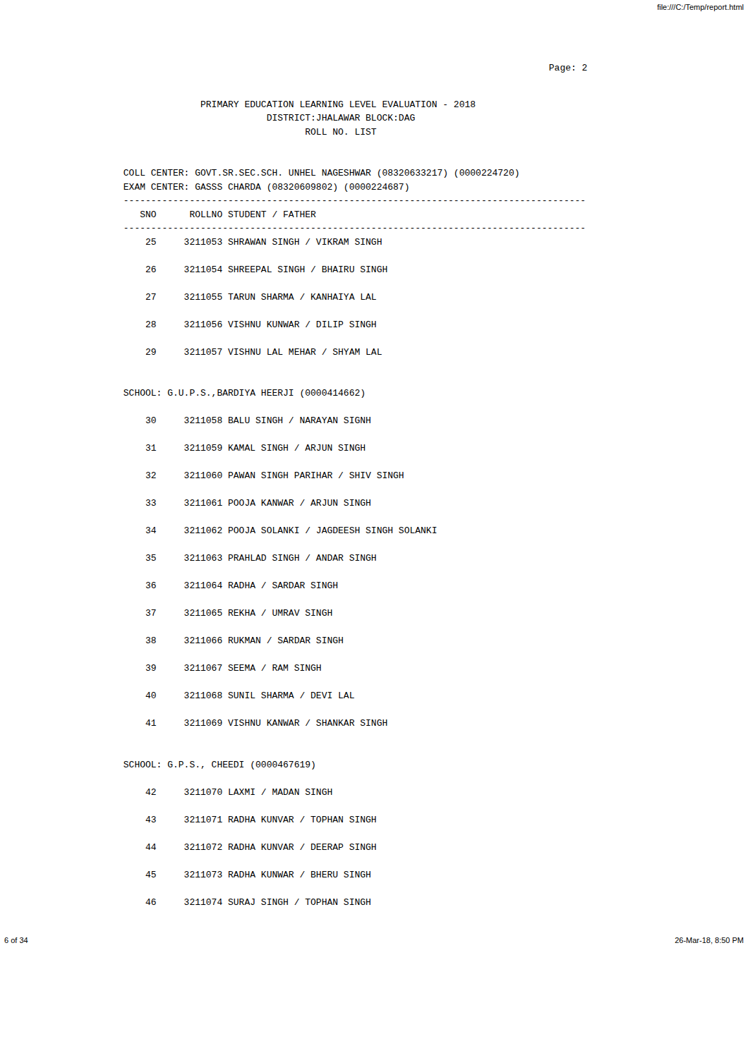file:///C:/Temp/report.html
Page: 2
              PRIMARY EDUCATION LEARNING LEVEL EVALUATION - 2018
                          DISTRICT:JHALAWAR BLOCK:DAG
                                 ROLL NO. LIST


COLL CENTER: GOVT.SR.SEC.SCH. UNHEL NAGESHWAR (08320633217) (0000224720)
EXAM CENTER: GASSS CHARDA (08320609802) (0000224687)
------------------------------------------------------------------------------------
   SNO      ROLLNO STUDENT / FATHER
------------------------------------------------------------------------------------
    25     3211053 SHRAWAN SINGH / VIKRAM SINGH

    26     3211054 SHREEPAL SINGH / BHAIRU SINGH

    27     3211055 TARUN SHARMA / KANHAIYA LAL

    28     3211056 VISHNU KUNWAR / DILIP SINGH

    29     3211057 VISHNU LAL MEHAR / SHYAM LAL


SCHOOL: G.U.P.S.,BARDIYA HEERJI (0000414662)

    30     3211058 BALU SINGH / NARAYAN SIGNH

    31     3211059 KAMAL SINGH / ARJUN SINGH

    32     3211060 PAWAN SINGH PARIHAR / SHIV SINGH

    33     3211061 POOJA KANWAR / ARJUN SINGH

    34     3211062 POOJA SOLANKI / JAGDEESH SINGH SOLANKI

    35     3211063 PRAHLAD SINGH / ANDAR SINGH

    36     3211064 RADHA / SARDAR SINGH

    37     3211065 REKHA / UMRAV SINGH

    38     3211066 RUKMAN / SARDAR SINGH

    39     3211067 SEEMA / RAM SINGH

    40     3211068 SUNIL SHARMA / DEVI LAL

    41     3211069 VISHNU KANWAR / SHANKAR SINGH


SCHOOL: G.P.S., CHEEDI (0000467619)

    42     3211070 LAXMI / MADAN SINGH

    43     3211071 RADHA KUNVAR / TOPHAN SINGH

    44     3211072 RADHA KUNVAR / DEERAP SINGH

    45     3211073 RADHA KUNWAR / BHERU SINGH

    46     3211074 SURAJ SINGH / TOPHAN SINGH
6 of 34 26-Mar-18, 8:50 PM